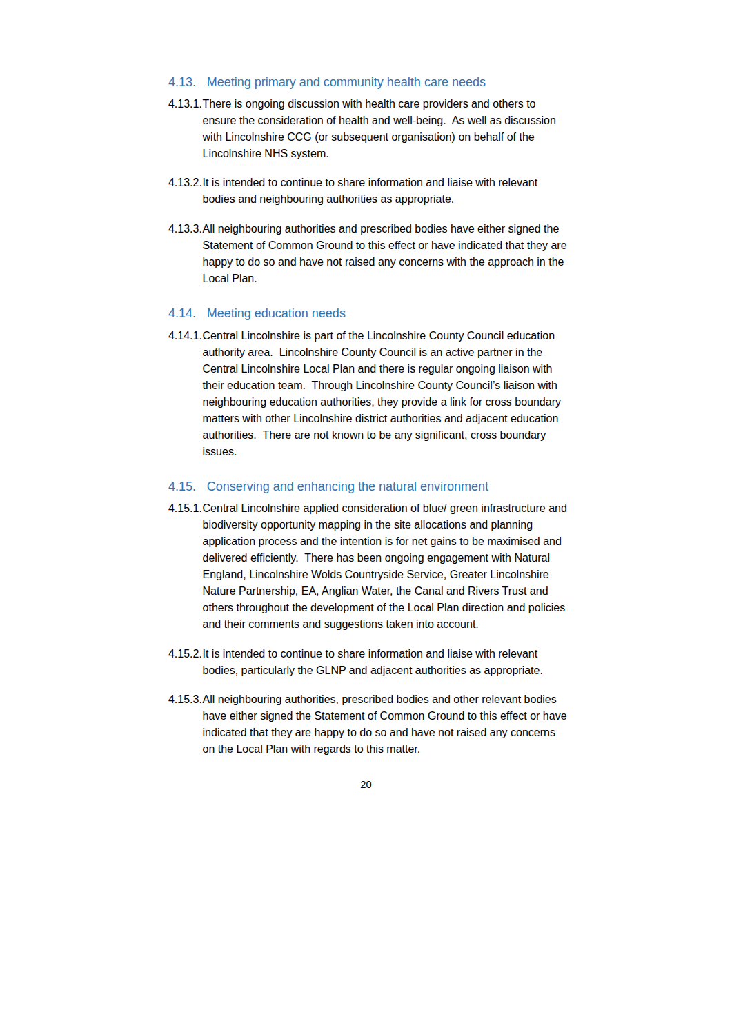4.13. Meeting primary and community health care needs
4.13.1.
There is ongoing discussion with health care providers and others to ensure the consideration of health and well-being. As well as discussion with Lincolnshire CCG (or subsequent organisation) on behalf of the Lincolnshire NHS system.
4.13.2.
It is intended to continue to share information and liaise with relevant bodies and neighbouring authorities as appropriate.
4.13.3.
All neighbouring authorities and prescribed bodies have either signed the Statement of Common Ground to this effect or have indicated that they are happy to do so and have not raised any concerns with the approach in the Local Plan.
4.14. Meeting education needs
4.14.1.
Central Lincolnshire is part of the Lincolnshire County Council education authority area. Lincolnshire County Council is an active partner in the Central Lincolnshire Local Plan and there is regular ongoing liaison with their education team. Through Lincolnshire County Council’s liaison with neighbouring education authorities, they provide a link for cross boundary matters with other Lincolnshire district authorities and adjacent education authorities. There are not known to be any significant, cross boundary issues.
4.15. Conserving and enhancing the natural environment
4.15.1.
Central Lincolnshire applied consideration of blue/ green infrastructure and biodiversity opportunity mapping in the site allocations and planning application process and the intention is for net gains to be maximised and delivered efficiently. There has been ongoing engagement with Natural England, Lincolnshire Wolds Countryside Service, Greater Lincolnshire Nature Partnership, EA, Anglian Water, the Canal and Rivers Trust and others throughout the development of the Local Plan direction and policies and their comments and suggestions taken into account.
4.15.2.
It is intended to continue to share information and liaise with relevant bodies, particularly the GLNP and adjacent authorities as appropriate.
4.15.3.
All neighbouring authorities, prescribed bodies and other relevant bodies have either signed the Statement of Common Ground to this effect or have indicated that they are happy to do so and have not raised any concerns on the Local Plan with regards to this matter.
20